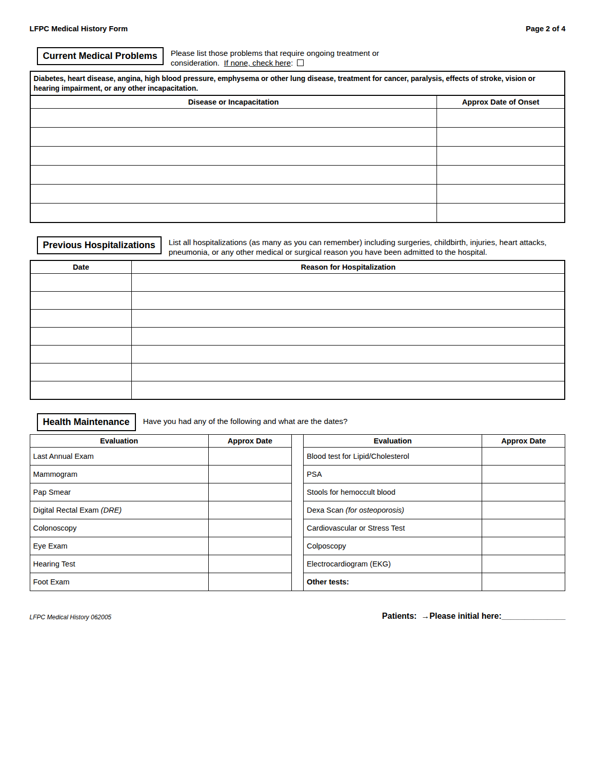LFPC Medical History Form
Page 2 of 4
Current Medical Problems
Please list those problems that require ongoing treatment or
consideration. If none, check here:
| Diabetes, heart disease, angina, high blood pressure, emphysema or other lung disease, treatment for cancer, paralysis, effects of stroke, vision or hearing impairment, or any other incapacitation. |
| Disease or Incapacitation | Approx Date of Onset |
Previous Hospitalizations
List all hospitalizations (as many as you can remember) including surgeries, childbirth, injuries, heart attacks, pneumonia, or any other medical or surgical reason you have been admitted to the hospital.
| Date | Reason for Hospitalization |
| --- | --- |
Health Maintenance
Have you had any of the following and what are the dates?
| Evaluation | Approx Date | | Evaluation | Approx Date |
| --- | --- | --- | --- | --- |
| Last Annual Exam | | | Blood test for Lipid/Cholesterol | |
| Mammogram | | | PSA | |
| Pap Smear | | | Stools for hemoccult blood | |
| Digital Rectal Exam (DRE) | | | Dexa Scan (for osteoporosis) | |
| Colonoscopy | | | Cardiovascular or Stress Test | |
| Eye Exam | | | Colposcopy | |
| Hearing Test | | | Electrocardiogram (EKG) | |
| Foot Exam | | | Other tests: | |
LFPC Medical History 062005
Patients: →Please initial here:______________